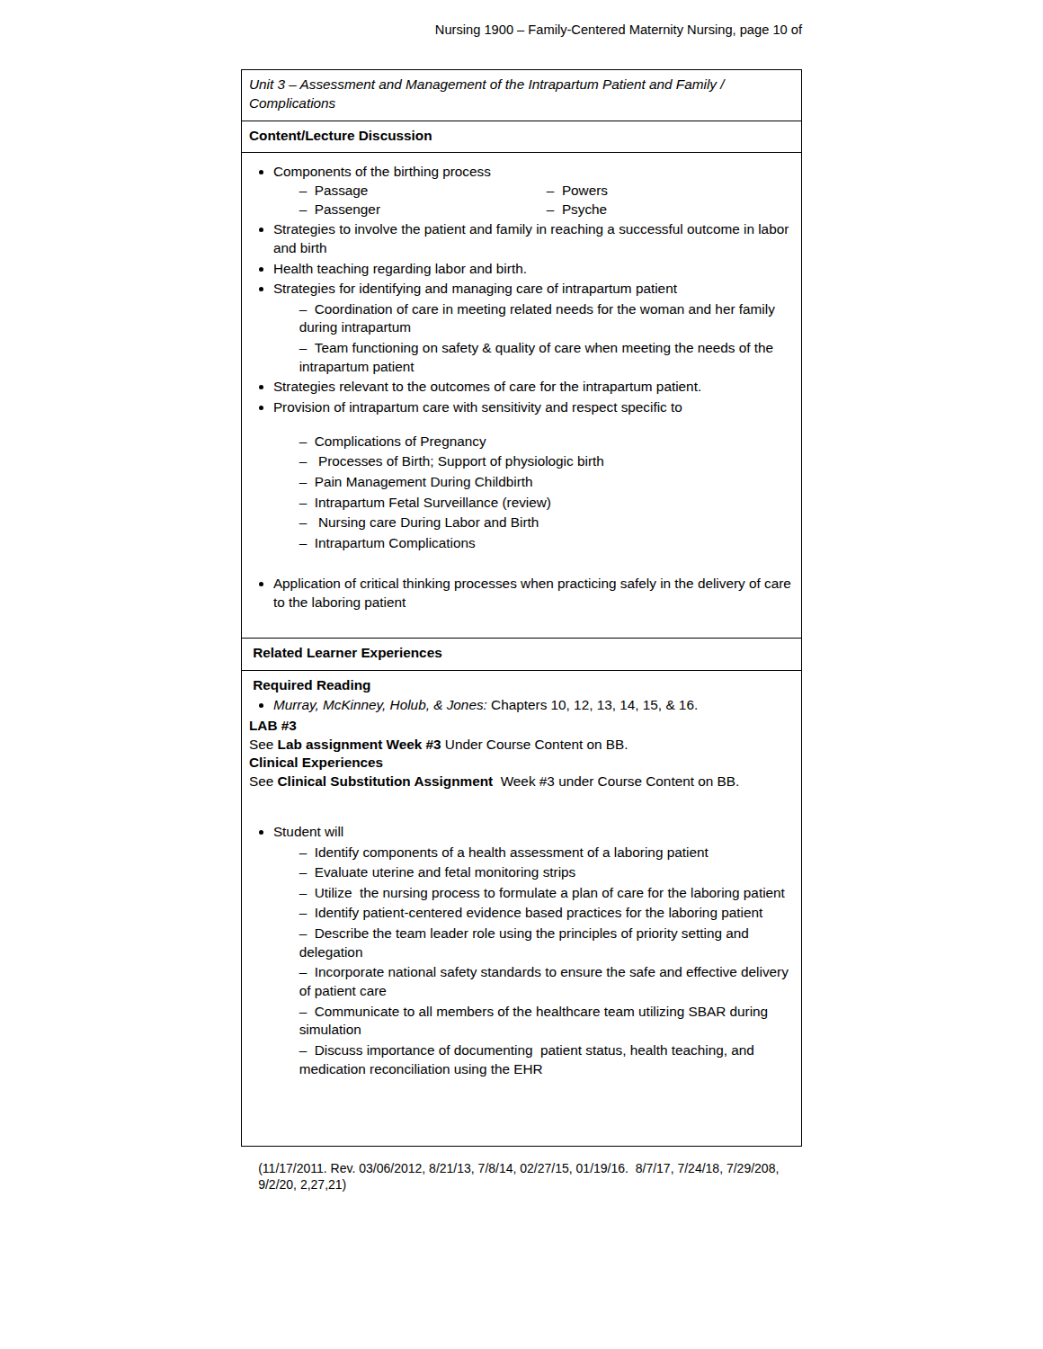Nursing 1900 – Family-Centered Maternity Nursing, page 10 of
| Unit 3 – Assessment and Management of the Intrapartum Patient and Family / Complications |
| Content/Lecture Discussion |
| Components of the birthing process Passage Powers Passenger Psyche Strategies to involve the patient and family in reaching a successful outcome in labor and birth Health teaching regarding labor and birth. Strategies for identifying and managing care of intrapartum patient Coordination of care in meeting related needs for the woman and her family during intrapartum Team functioning on safety & quality of care when meeting the needs of the intrapartum patient Strategies relevant to the outcomes of care for the intrapartum patient. Provision of intrapartum care with sensitivity and respect specific to Complications of Pregnancy Processes of Birth; Support of physiologic birth Pain Management During Childbirth Intrapartum Fetal Surveillance (review) Nursing care During Labor and Birth Intrapartum Complications Application of critical thinking processes when practicing safely in the delivery of care to the laboring patient |
| Related Learner Experiences |
| Required Reading Murray, McKinney, Holub, & Jones: Chapters 10, 12, 13, 14, 15, & 16. LAB #3 See Lab assignment Week #3 Under Course Content on BB. Clinical Experiences See Clinical Substitution Assignment Week #3 under Course Content on BB. Student will Identify components of a health assessment of a laboring patient Evaluate uterine and fetal monitoring strips Utilize the nursing process to formulate a plan of care for the laboring patient Identify patient-centered evidence based practices for the laboring patient Describe the team leader role using the principles of priority setting and delegation Incorporate national safety standards to ensure the safe and effective delivery of patient care Communicate to all members of the healthcare team utilizing SBAR during simulation Discuss importance of documenting patient status, health teaching, and medication reconciliation using the EHR |
(11/17/2011. Rev. 03/06/2012, 8/21/13, 7/8/14, 02/27/15, 01/19/16. 8/7/17, 7/24/18, 7/29/208, 9/2/20, 2,27,21)